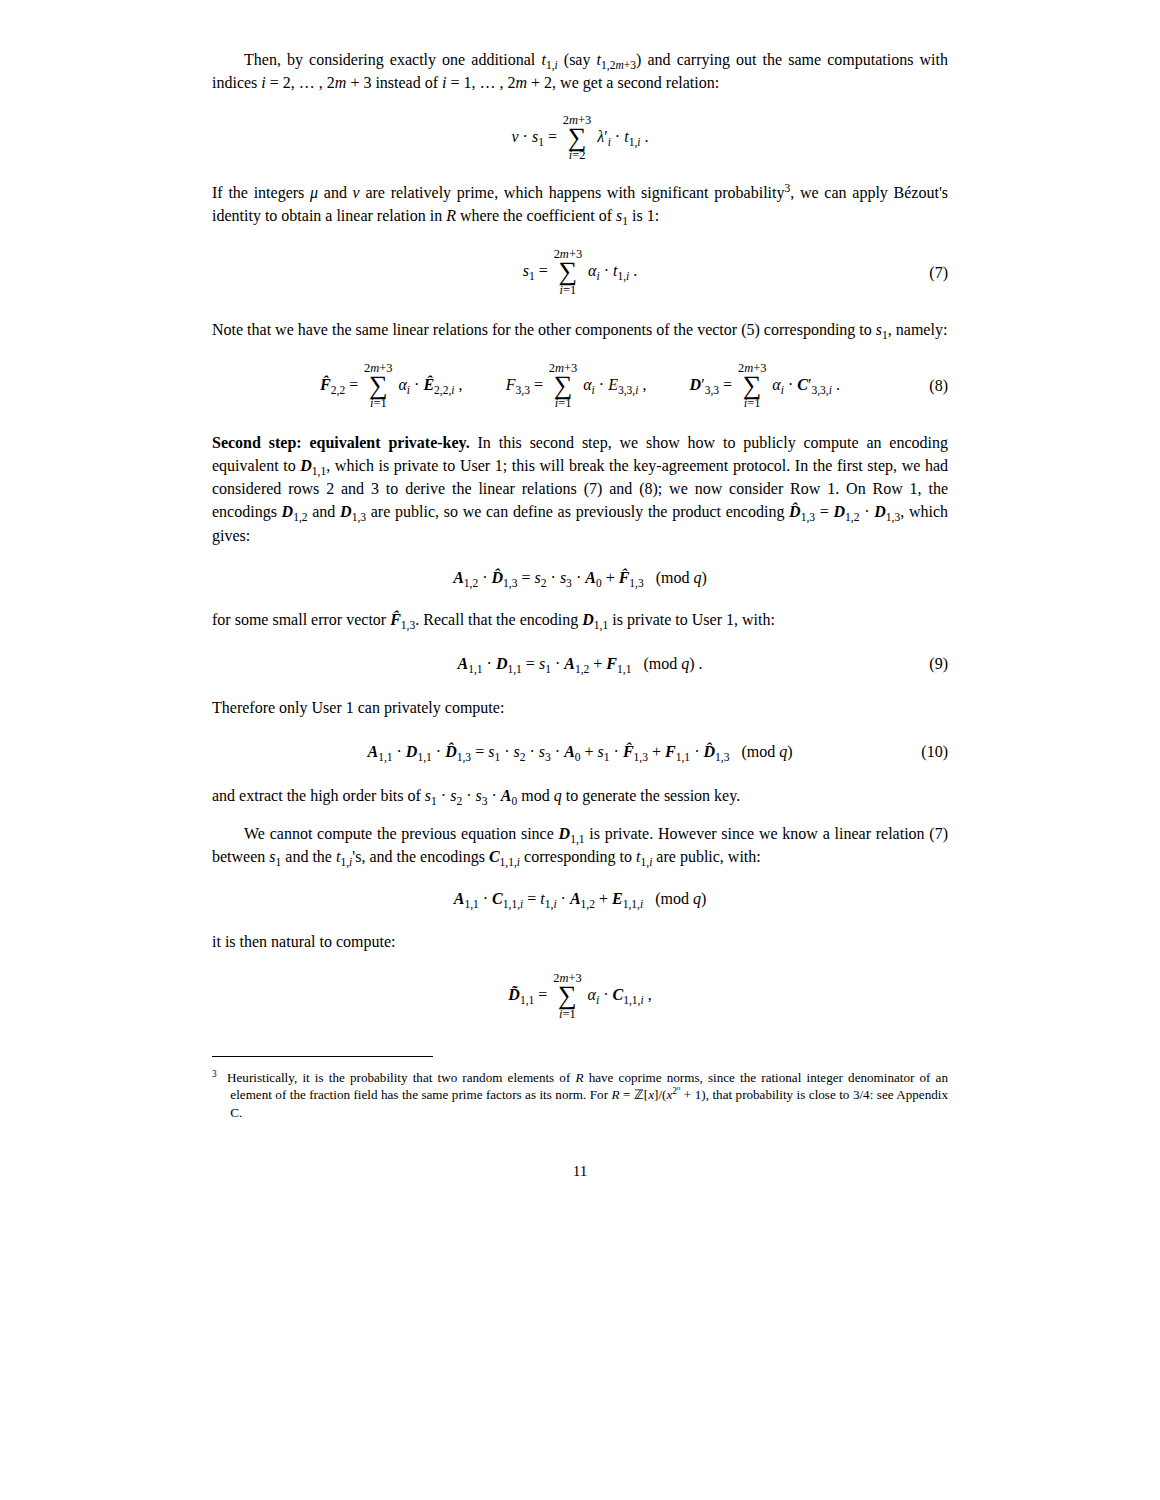Then, by considering exactly one additional t1,i (say t1,2m+3) and carrying out the same computations with indices i = 2, … , 2m + 3 instead of i = 1, … , 2m + 2, we get a second relation:
ν · s1 = 2m+3∑i=2 λ′i · t1,i .
If the integers μ and ν are relatively prime, which happens with significant probability3, we can apply Bézout's identity to obtain a linear relation in R where the coefficient of s1 is 1:
s1 = 2m+3∑i=1 αi · t1,i . (7)
Note that we have the same linear relations for the other components of the vector (5) corresponding to s1, namely:
F̂2,2 = 2m+3∑i=1 αi · Ê2,2,i , F3,3 = 2m+3∑i=1 αi · E3,3,i , D′3,3 = 2m+3∑i=1 αi · C′3,3,i . (8)
Second step: equivalent private-key. In this second step, we show how to publicly compute an encoding equivalent to D1,1, which is private to User 1; this will break the key-agreement protocol. In the first step, we had considered rows 2 and 3 to derive the linear relations (7) and (8); we now consider Row 1. On Row 1, the encodings D1,2 and D1,3 are public, so we can define as previously the product encoding D̂1,3 = D1,2 · D1,3, which gives:
A1,2 · D̂1,3 = s2 · s3 · A0 + F̂1,3 (mod q)
for some small error vector F̂1,3. Recall that the encoding D1,1 is private to User 1, with:
A1,1 · D1,1 = s1 · A1,2 + F1,1 (mod q) . (9)
Therefore only User 1 can privately compute:
A1,1 · D1,1 · D̂1,3 = s1 · s2 · s3 · A0 + s1 · F̂1,3 + F1,1 · D̂1,3 (mod q) (10)
and extract the high order bits of s1 · s2 · s3 · A0 mod q to generate the session key.
We cannot compute the previous equation since D1,1 is private. However since we know a linear relation (7) between s1 and the t1,i's, and the encodings C1,1,i corresponding to t1,i are public, with:
A1,1 · C1,1,i = t1,i · A1,2 + E1,1,i (mod q)
it is then natural to compute:
D̃1,1 = 2m+3∑i=1 αi · C1,1,i ,
3 Heuristically, it is the probability that two random elements of R have coprime norms, since the rational integer denominator of an element of the fraction field has the same prime factors as its norm. For R = ℤ[x]/(x2n + 1), that probability is close to 3/4: see Appendix C.
11